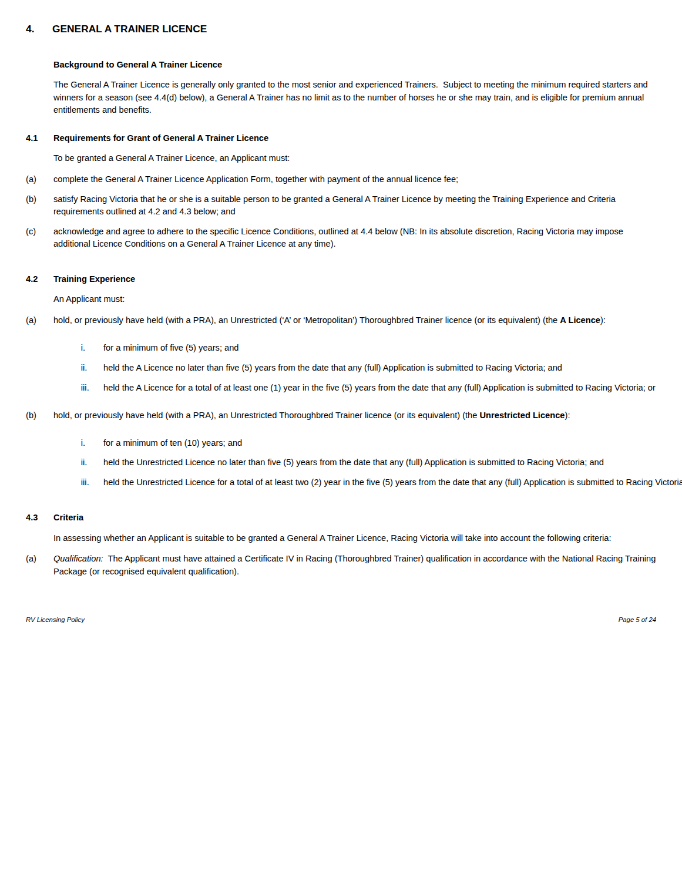4. GENERAL A TRAINER LICENCE
Background to General A Trainer Licence
The General A Trainer Licence is generally only granted to the most senior and experienced Trainers. Subject to meeting the minimum required starters and winners for a season (see 4.4(d) below), a General A Trainer has no limit as to the number of horses he or she may train, and is eligible for premium annual entitlements and benefits.
4.1 Requirements for Grant of General A Trainer Licence
To be granted a General A Trainer Licence, an Applicant must:
| (a) | complete the General A Trainer Licence Application Form, together with payment of the annual licence fee; |
| (b) | satisfy Racing Victoria that he or she is a suitable person to be granted a General A Trainer Licence by meeting the Training Experience and Criteria requirements outlined at 4.2 and 4.3 below; and |
| (c) | acknowledge and agree to adhere to the specific Licence Conditions, outlined at 4.4 below (NB: In its absolute discretion, Racing Victoria may impose additional Licence Conditions on a General A Trainer Licence at any time). |
4.2 Training Experience
An Applicant must:
| (a) | hold, or previously have held (with a PRA), an Unrestricted (‘A’ or ‘Metropolitan’) Thoroughbred Trainer licence (or its equivalent) (the A Licence ): |
| i. | for a minimum of five (5) years; and |
| ii. | held the A Licence no later than five (5) years from the date that any (full) Application is submitted to Racing Victoria; and |
| iii. | held the A Licence for a total of at least one (1) year in the five (5) years from the date that any (full) Application is submitted to Racing Victoria; or |
| (b) | hold, or previously have held (with a PRA), an Unrestricted Thoroughbred Trainer licence (or its equivalent) (the Unrestricted Licence ): |
| i. | for a minimum of ten (10) years; and |
| ii. | held the Unrestricted Licence no later than five (5) years from the date that any (full) Application is submitted to Racing Victoria; and |
| iii. | held the Unrestricted Licence for a total of at least two (2) year in the five (5) years from the date that any (full) Application is submitted to Racing Victoria. |
4.3 Criteria
In assessing whether an Applicant is suitable to be granted a General A Trainer Licence, Racing Victoria will take into account the following criteria:
| (a) | Qualification: The Applicant must have attained a Certificate IV in Racing (Thoroughbred Trainer) qualification in accordance with the National Racing Training Package (or recognised equivalent qualification). |
RV Licensing Policy Page 5 of 24